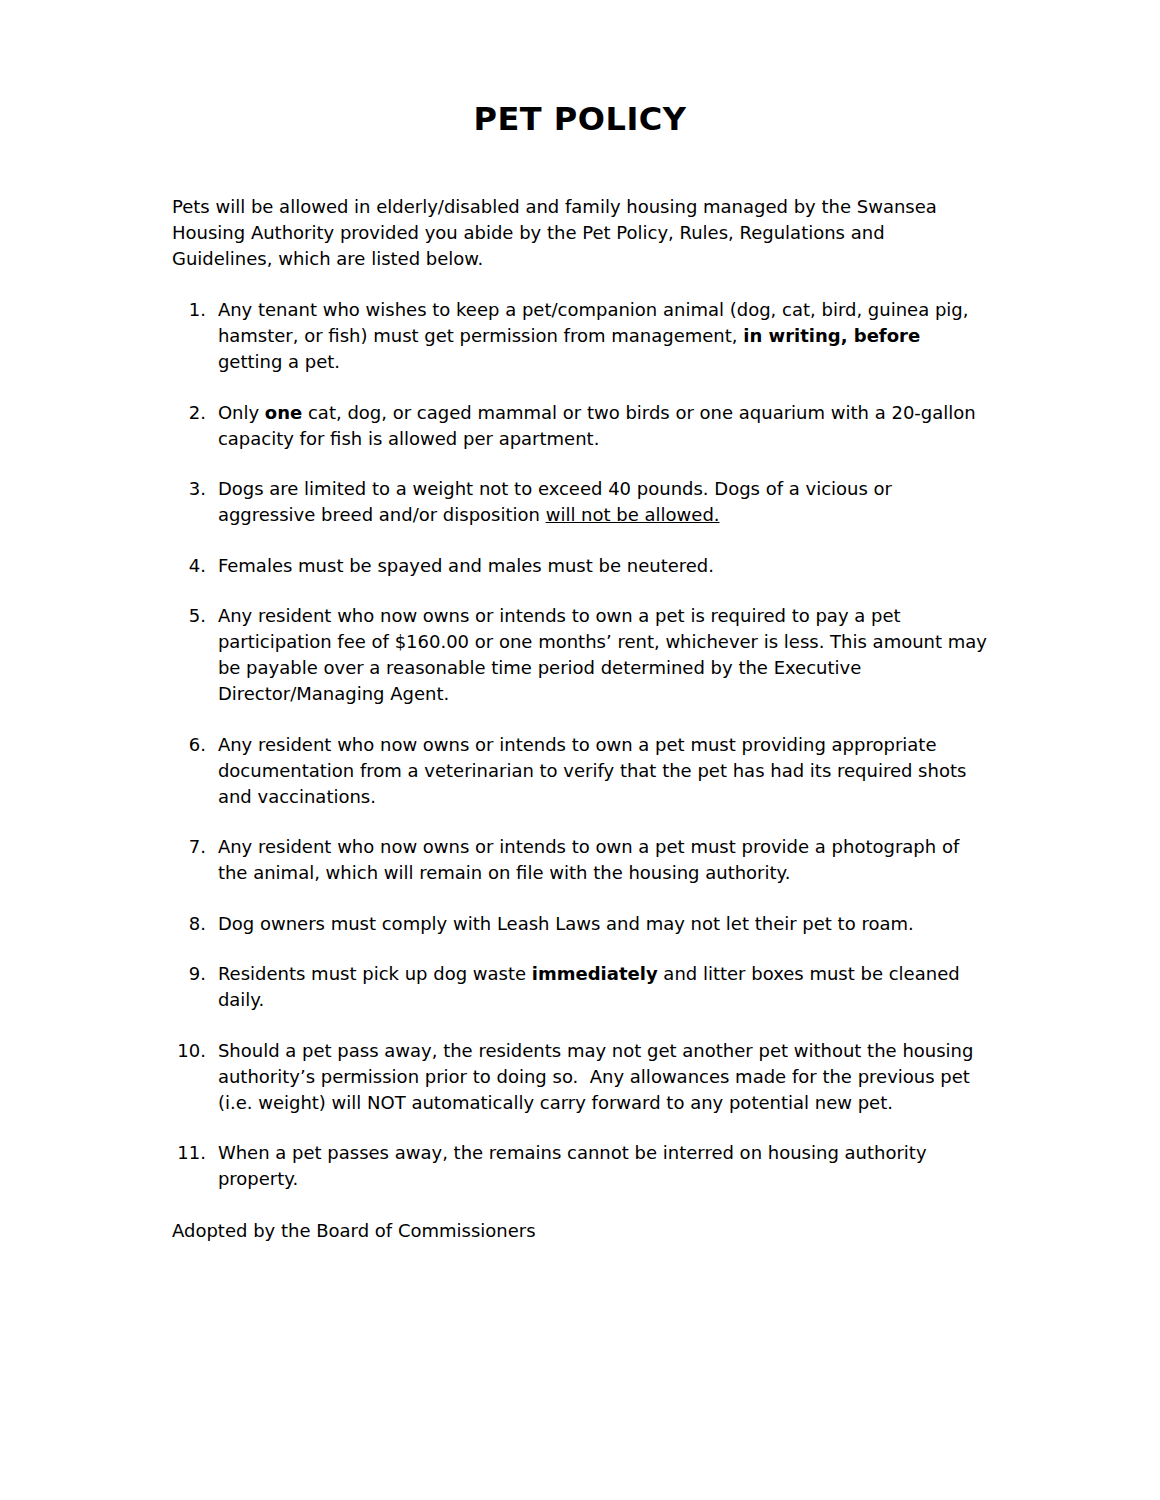PET POLICY
Pets will be allowed in elderly/disabled and family housing managed by the Swansea Housing Authority provided you abide by the Pet Policy, Rules, Regulations and Guidelines, which are listed below.
Any tenant who wishes to keep a pet/companion animal (dog, cat, bird, guinea pig, hamster, or fish) must get permission from management, in writing, before getting a pet.
Only one cat, dog, or caged mammal or two birds or one aquarium with a 20-gallon capacity for fish is allowed per apartment.
Dogs are limited to a weight not to exceed 40 pounds. Dogs of a vicious or aggressive breed and/or disposition will not be allowed.
Females must be spayed and males must be neutered.
Any resident who now owns or intends to own a pet is required to pay a pet participation fee of $160.00 or one months’ rent, whichever is less. This amount may be payable over a reasonable time period determined by the Executive Director/Managing Agent.
Any resident who now owns or intends to own a pet must providing appropriate documentation from a veterinarian to verify that the pet has had its required shots and vaccinations.
Any resident who now owns or intends to own a pet must provide a photograph of the animal, which will remain on file with the housing authority.
Dog owners must comply with Leash Laws and may not let their pet to roam.
Residents must pick up dog waste immediately and litter boxes must be cleaned daily.
Should a pet pass away, the residents may not get another pet without the housing authority’s permission prior to doing so. Any allowances made for the previous pet (i.e. weight) will NOT automatically carry forward to any potential new pet.
When a pet passes away, the remains cannot be interred on housing authority property.
Adopted by the Board of Commissioners